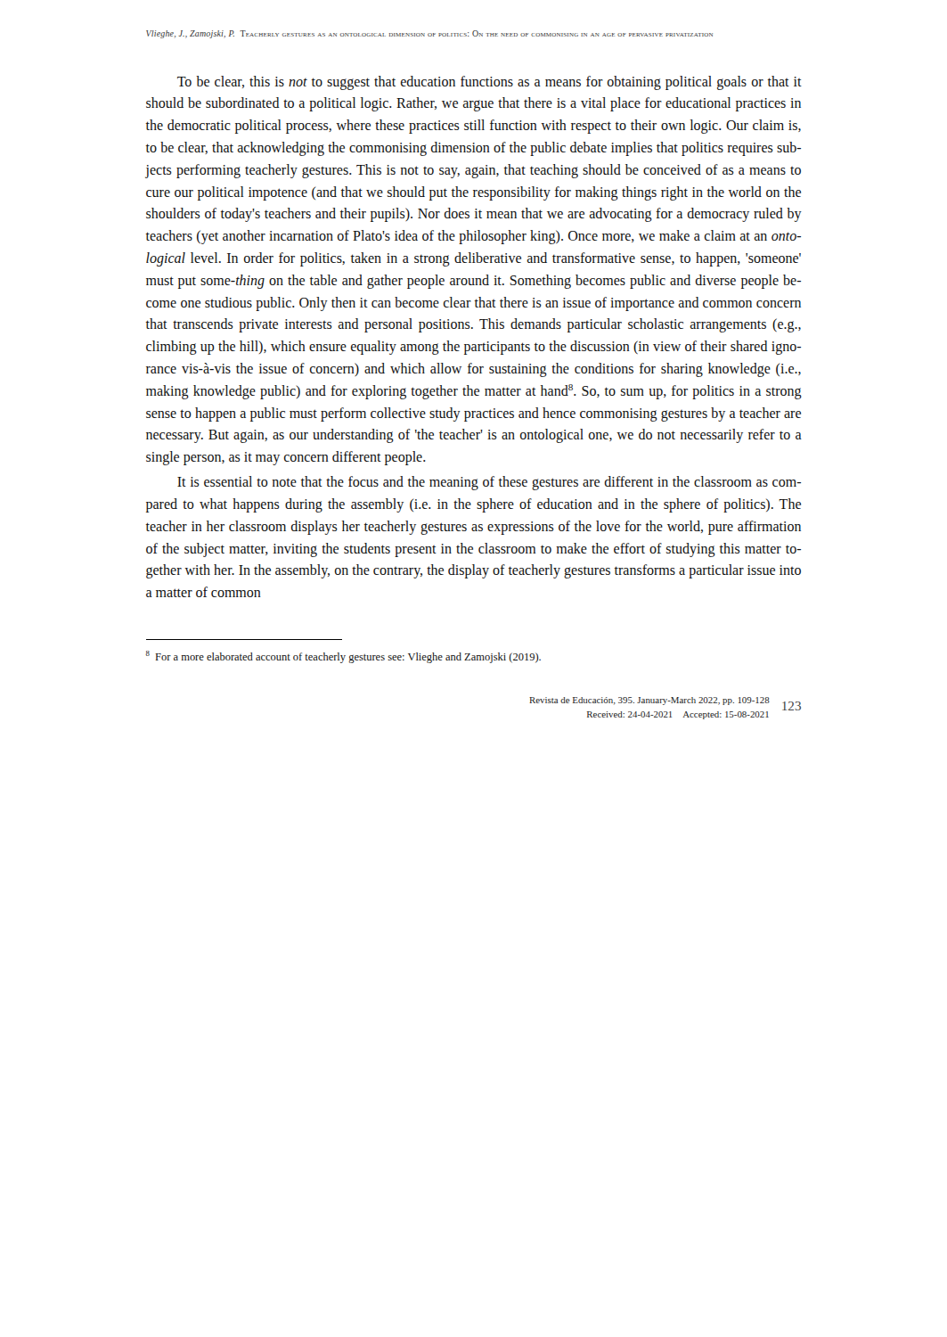Vlieghe, J., Zamojski, P. Teacherly gestures as an ontological dimension of politics: On the need of commonising in an age of pervasive privatization
To be clear, this is not to suggest that education functions as a means for obtaining political goals or that it should be subordinated to a political logic. Rather, we argue that there is a vital place for educational practices in the democratic political process, where these practices still function with respect to their own logic. Our claim is, to be clear, that acknowledging the commonising dimension of the public debate implies that politics requires subjects performing teacherly gestures. This is not to say, again, that teaching should be conceived of as a means to cure our political impotence (and that we should put the responsibility for making things right in the world on the shoulders of today's teachers and their pupils). Nor does it mean that we are advocating for a democracy ruled by teachers (yet another incarnation of Plato's idea of the philosopher king). Once more, we make a claim at an ontological level. In order for politics, taken in a strong deliberative and transformative sense, to happen, 'someone' must put some-thing on the table and gather people around it. Something becomes public and diverse people become one studious public. Only then it can become clear that there is an issue of importance and common concern that transcends private interests and personal positions. This demands particular scholastic arrangements (e.g., climbing up the hill), which ensure equality among the participants to the discussion (in view of their shared ignorance vis-à-vis the issue of concern) and which allow for sustaining the conditions for sharing knowledge (i.e., making knowledge public) and for exploring together the matter at hand8. So, to sum up, for politics in a strong sense to happen a public must perform collective study practices and hence commonising gestures by a teacher are necessary. But again, as our understanding of 'the teacher' is an ontological one, we do not necessarily refer to a single person, as it may concern different people.
It is essential to note that the focus and the meaning of these gestures are different in the classroom as compared to what happens during the assembly (i.e. in the sphere of education and in the sphere of politics). The teacher in her classroom displays her teacherly gestures as expressions of the love for the world, pure affirmation of the subject matter, inviting the students present in the classroom to make the effort of studying this matter together with her. In the assembly, on the contrary, the display of teacherly gestures transforms a particular issue into a matter of common
8 For a more elaborated account of teacherly gestures see: Vlieghe and Zamojski (2019).
Revista de Educación, 395. January-March 2022, pp. 109-128
Received: 24-04-2021 Accepted: 15-08-2021
123